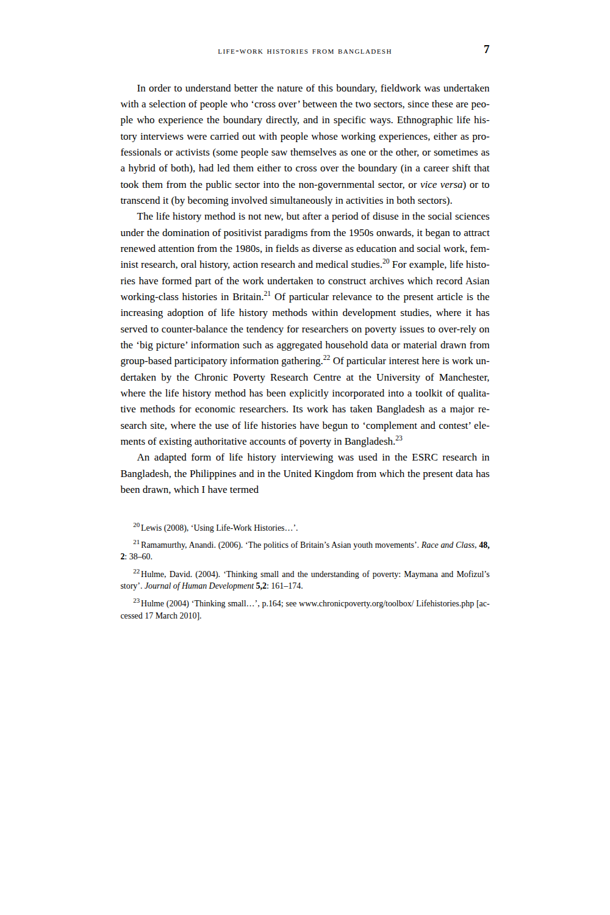life-work histories from bangladesh 7
In order to understand better the nature of this boundary, fieldwork was undertaken with a selection of people who ‘cross over’ between the two sectors, since these are people who experience the boundary directly, and in specific ways. Ethnographic life history interviews were carried out with people whose working experiences, either as professionals or activists (some people saw themselves as one or the other, or sometimes as a hybrid of both), had led them either to cross over the boundary (in a career shift that took them from the public sector into the non-governmental sector, or vice versa) or to transcend it (by becoming involved simultaneously in activities in both sectors).
The life history method is not new, but after a period of disuse in the social sciences under the domination of positivist paradigms from the 1950s onwards, it began to attract renewed attention from the 1980s, in fields as diverse as education and social work, feminist research, oral history, action research and medical studies.20 For example, life histories have formed part of the work undertaken to construct archives which record Asian working-class histories in Britain.21 Of particular relevance to the present article is the increasing adoption of life history methods within development studies, where it has served to counter-balance the tendency for researchers on poverty issues to over-rely on the ‘big picture’ information such as aggregated household data or material drawn from group-based participatory information gathering.22 Of particular interest here is work undertaken by the Chronic Poverty Research Centre at the University of Manchester, where the life history method has been explicitly incorporated into a toolkit of qualitative methods for economic researchers. Its work has taken Bangladesh as a major research site, where the use of life histories have begun to ‘complement and contest’ elements of existing authoritative accounts of poverty in Bangladesh.23
An adapted form of life history interviewing was used in the ESRC research in Bangladesh, the Philippines and in the United Kingdom from which the present data has been drawn, which I have termed
20 Lewis (2008), ‘Using Life-Work Histories…’.
21 Ramamurthy, Anandi. (2006). ‘The politics of Britain’s Asian youth movements’. Race and Class, 48, 2: 38–60.
22 Hulme, David. (2004). ‘Thinking small and the understanding of poverty: Maymana and Mofizul’s story’. Journal of Human Development 5,2: 161–174.
23 Hulme (2004) ‘Thinking small…’, p.164; see www.chronicpoverty.org/toolbox/ Lifehistories.php [accessed 17 March 2010].